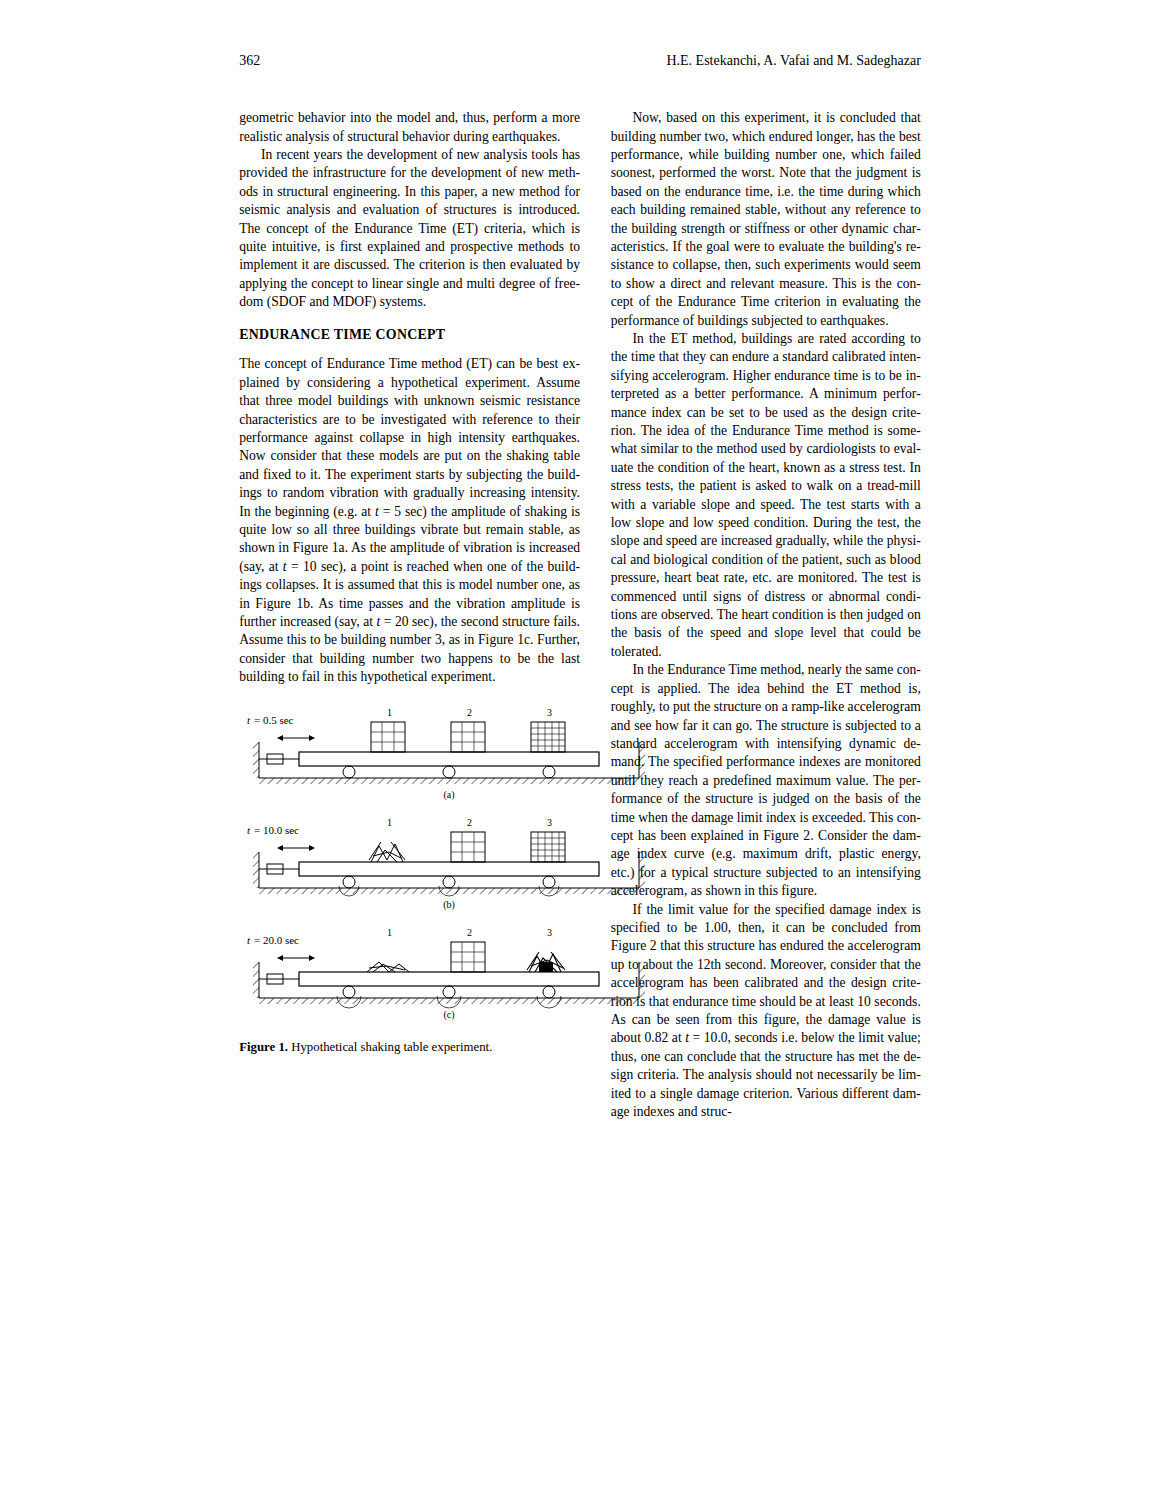362
H.E. Estekanchi, A. Vafai and M. Sadeghazar
geometric behavior into the model and, thus, perform a more realistic analysis of structural behavior during earthquakes.
In recent years the development of new analysis tools has provided the infrastructure for the development of new methods in structural engineering. In this paper, a new method for seismic analysis and evaluation of structures is introduced. The concept of the Endurance Time (ET) criteria, which is quite intuitive, is first explained and prospective methods to implement it are discussed. The criterion is then evaluated by applying the concept to linear single and multi degree of freedom (SDOF and MDOF) systems.
ENDURANCE TIME CONCEPT
The concept of Endurance Time method (ET) can be best explained by considering a hypothetical experiment. Assume that three model buildings with unknown seismic resistance characteristics are to be investigated with reference to their performance against collapse in high intensity earthquakes. Now consider that these models are put on the shaking table and fixed to it. The experiment starts by subjecting the buildings to random vibration with gradually increasing intensity. In the beginning (e.g. at t = 5 sec) the amplitude of shaking is quite low so all three buildings vibrate but remain stable, as shown in Figure 1a. As the amplitude of vibration is increased (say, at t = 10 sec), a point is reached when one of the buildings collapses. It is assumed that this is model number one, as in Figure 1b. As time passes and the vibration amplitude is further increased (say, at t = 20 sec), the second structure fails. Assume this to be building number 3, as in Figure 1c. Further, consider that building number two happens to be the last building to fail in this hypothetical experiment.
t = 0.5 sec 1 2 3 (a) t = 10.0 sec 1 2 3 (b) t = 20.0 sec 1 2 3 (c)
Figure 1. Hypothetical shaking table experiment.
Now, based on this experiment, it is concluded that building number two, which endured longer, has the best performance, while building number one, which failed soonest, performed the worst. Note that the judgment is based on the endurance time, i.e. the time during which each building remained stable, without any reference to the building strength or stiffness or other dynamic characteristics. If the goal were to evaluate the building's resistance to collapse, then, such experiments would seem to show a direct and relevant measure. This is the concept of the Endurance Time criterion in evaluating the performance of buildings subjected to earthquakes.
In the ET method, buildings are rated according to the time that they can endure a standard calibrated intensifying accelerogram. Higher endurance time is to be interpreted as a better performance. A minimum performance index can be set to be used as the design criterion. The idea of the Endurance Time method is somewhat similar to the method used by cardiologists to evaluate the condition of the heart, known as a stress test. In stress tests, the patient is asked to walk on a tread-mill with a variable slope and speed. The test starts with a low slope and low speed condition. During the test, the slope and speed are increased gradually, while the physical and biological condition of the patient, such as blood pressure, heart beat rate, etc. are monitored. The test is commenced until signs of distress or abnormal conditions are observed. The heart condition is then judged on the basis of the speed and slope level that could be tolerated.
In the Endurance Time method, nearly the same concept is applied. The idea behind the ET method is, roughly, to put the structure on a ramp-like accelerogram and see how far it can go. The structure is subjected to a standard accelerogram with intensifying dynamic demand. The specified performance indexes are monitored until they reach a predefined maximum value. The performance of the structure is judged on the basis of the time when the damage limit index is exceeded. This concept has been explained in Figure 2. Consider the damage index curve (e.g. maximum drift, plastic energy, etc.) for a typical structure subjected to an intensifying accelerogram, as shown in this figure.
If the limit value for the specified damage index is specified to be 1.00, then, it can be concluded from Figure 2 that this structure has endured the accelerogram up to about the 12th second. Moreover, consider that the accelerogram has been calibrated and the design criterion is that endurance time should be at least 10 seconds. As can be seen from this figure, the damage value is about 0.82 at t = 10.0, seconds i.e. below the limit value; thus, one can conclude that the structure has met the design criteria. The analysis should not necessarily be limited to a single damage criterion. Various different damage indexes and struc-